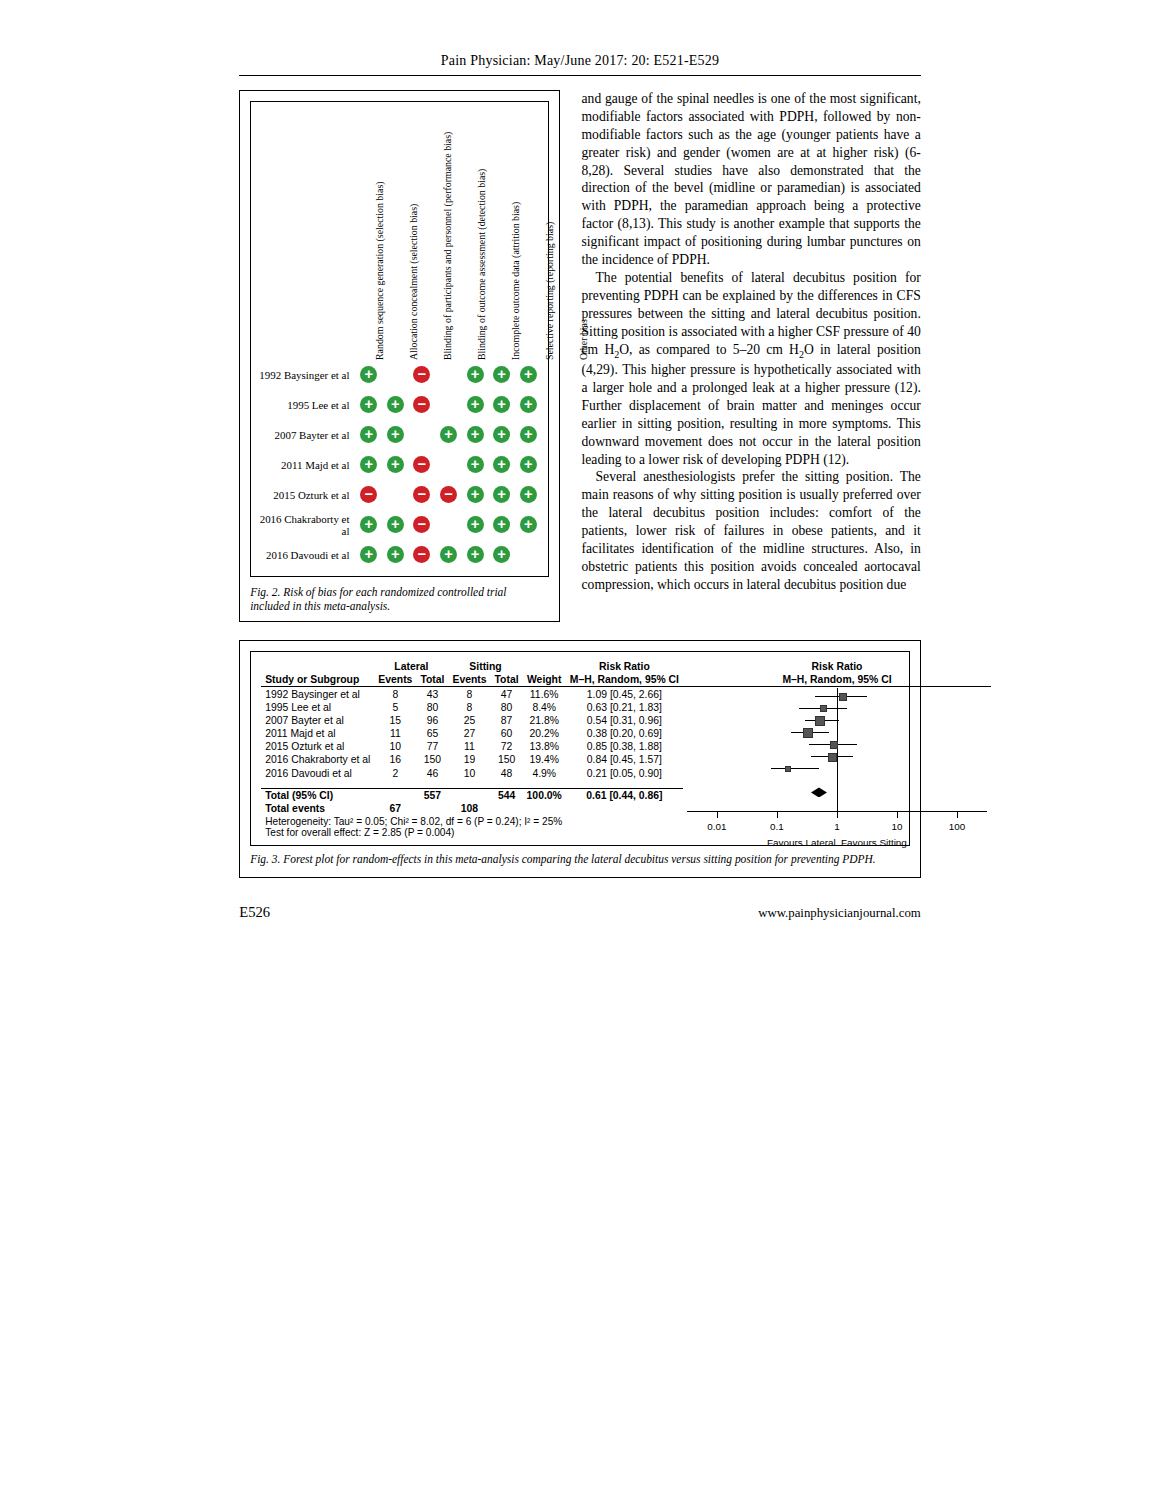Pain Physician: May/June 2017: 20: E521-E529
Random sequence generation (selection bias)
Allocation concealment (selection bias)
Blinding of participants and personnel (performance bias)
Blinding of outcome assessment (detection bias)
Incomplete outcome data (attrition bias)
Selective reporting (reporting bias)
Other bias
1992 Baysinger et al
+
−
+
+
+
1995 Lee et al
+
+
−
+
+
+
2007 Bayter et al
+
+
+
+
+
+
2011 Majd et al
+
+
−
+
+
+
2015 Ozturk et al
−
−
−
+
+
+
2016 Chakraborty et al
+
+
−
+
+
+
2016 Davoudi et al
+
+
−
+
+
+
Fig. 2. Risk of bias for each randomized controlled trial included in this meta-analysis.
and gauge of the spinal needles is one of the most significant, modifiable factors associated with PDPH, followed by non-modifiable factors such as the age (younger patients have a greater risk) and gender (women are at at higher risk) (6-8,28). Several studies have also demonstrated that the direction of the bevel (midline or paramedian) is associated with PDPH, the paramedian approach being a protective factor (8,13). This study is another example that supports the significant impact of positioning during lumbar punctures on the incidence of PDPH.
The potential benefits of lateral decubitus position for preventing PDPH can be explained by the differences in CFS pressures between the sitting and lateral decubitus position. Sitting position is associated with a higher CSF pressure of 40 cm H2O, as compared to 5–20 cm H2O in lateral position (4,29). This higher pressure is hypothetically associated with a larger hole and a prolonged leak at a higher pressure (12). Further displacement of brain matter and meninges occur earlier in sitting position, resulting in more symptoms. This downward movement does not occur in the lateral position leading to a lower risk of developing PDPH (12).
Several anesthesiologists prefer the sitting position. The main reasons of why sitting position is usually preferred over the lateral decubitus position includes: comfort of the patients, lower risk of failures in obese patients, and it facilitates identification of the midline structures. Also, in obstetric patients this position avoids concealed aortocaval compression, which occurs in lateral decubitus position due
| | Lateral | Sitting | | Risk Ratio | Risk Ratio |
| --- | --- | --- | --- | --- | --- |
| Study or Subgroup | Events | Total | Events | Total | Weight | M–H, Random, 95% CI | M–H, Random, 95% CI |
| 1992 Baysinger et al | 8 | 43 | 8 | 47 | 11.6% | 1.09 [0.45, 2.66] | 0.01 0.1 1 10 100 Favours Lateral Favours Sitting |
| 1995 Lee et al | 5 | 80 | 8 | 80 | 8.4% | 0.63 [0.21, 1.83] |
| 2007 Bayter et al | 15 | 96 | 25 | 87 | 21.8% | 0.54 [0.31, 0.96] |
| 2011 Majd et al | 11 | 65 | 27 | 60 | 20.2% | 0.38 [0.20, 0.69] |
| 2015 Ozturk et al | 10 | 77 | 11 | 72 | 13.8% | 0.85 [0.38, 1.88] |
| 2016 Chakraborty et al | 16 | 150 | 19 | 150 | 19.4% | 0.84 [0.45, 1.57] |
| 2016 Davoudi et al | 2 | 46 | 10 | 48 | 4.9% | 0.21 [0.05, 0.90] |
| Total (95% CI) | | 557 | | 544 | 100.0% | 0.61 [0.44, 0.86] |
| Total events | 67 | | 108 | | | |
| Heterogeneity: Tau² = 0.05; Chi² = 8.02, df = 6 (P = 0.24); I² = 25% Test for overall effect: Z = 2.85 (P = 0.004) |
Fig. 3. Forest plot for random-effects in this meta-analysis comparing the lateral decubitus versus sitting position for preventing PDPH.
E526
www.painphysicianjournal.com